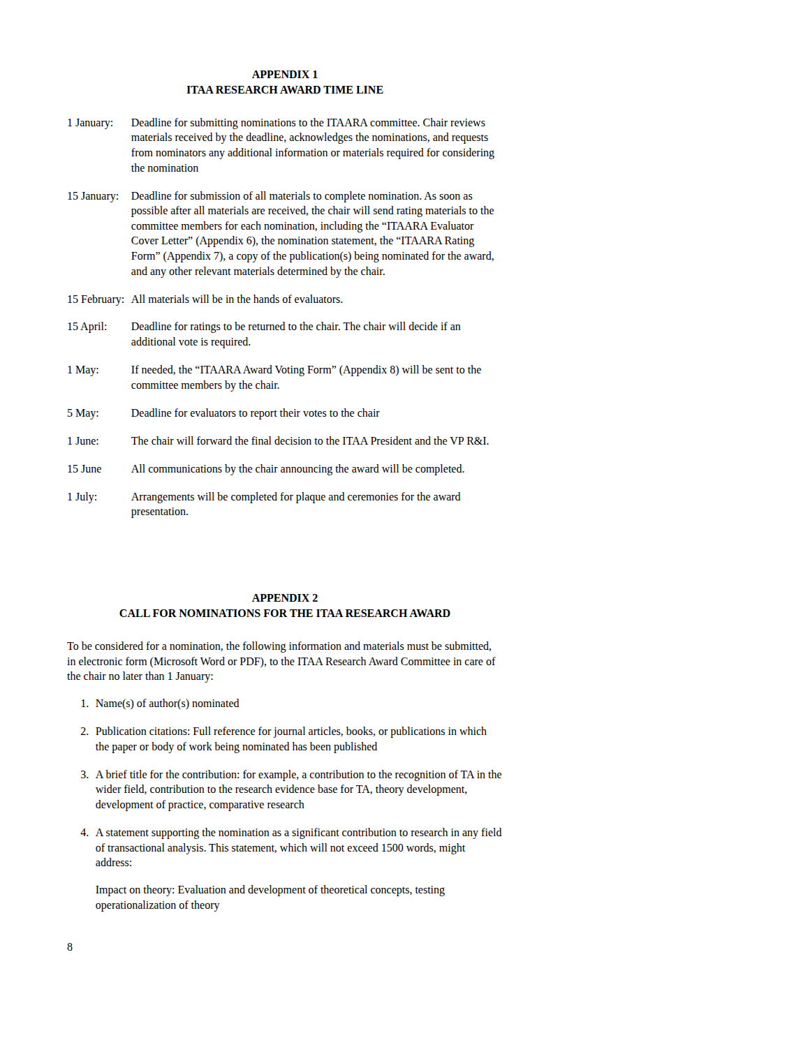APPENDIX 1
ITAA RESEARCH AWARD TIME LINE
| 1 January: | Deadline for submitting nominations to the ITAARA committee. Chair reviews materials received by the deadline, acknowledges the nominations, and requests from nominators any additional information or materials required for considering the nomination |
| 15 January: | Deadline for submission of all materials to complete nomination. As soon as possible after all materials are received, the chair will send rating materials to the committee members for each nomination, including the “ITAARA Evaluator Cover Letter” (Appendix 6), the nomination statement, the “ITAARA Rating Form” (Appendix 7), a copy of the publication(s) being nominated for the award, and any other relevant materials determined by the chair. |
| 15 February: | All materials will be in the hands of evaluators. |
| 15 April: | Deadline for ratings to be returned to the chair. The chair will decide if an additional vote is required. |
| 1 May: | If needed, the “ITAARA Award Voting Form” (Appendix 8) will be sent to the committee members by the chair. |
| 5 May: | Deadline for evaluators to report their votes to the chair |
| 1 June: | The chair will forward the final decision to the ITAA President and the VP R&I. |
| 15 June | All communications by the chair announcing the award will be completed. |
| 1 July: | Arrangements will be completed for plaque and ceremonies for the award presentation. |
APPENDIX 2
CALL FOR NOMINATIONS FOR THE ITAA RESEARCH AWARD
To be considered for a nomination, the following information and materials must be submitted, in electronic form (Microsoft Word or PDF), to the ITAA Research Award Committee in care of the chair no later than 1 January:
Name(s) of author(s) nominated
Publication citations: Full reference for journal articles, books, or publications in which the paper or body of work being nominated has been published
A brief title for the contribution: for example, a contribution to the recognition of TA in the wider field, contribution to the research evidence base for TA, theory development, development of practice, comparative research
A statement supporting the nomination as a significant contribution to research in any field of transactional analysis. This statement, which will not exceed 1500 words, might address:
Impact on theory: Evaluation and development of theoretical concepts, testing operationalization of theory
8